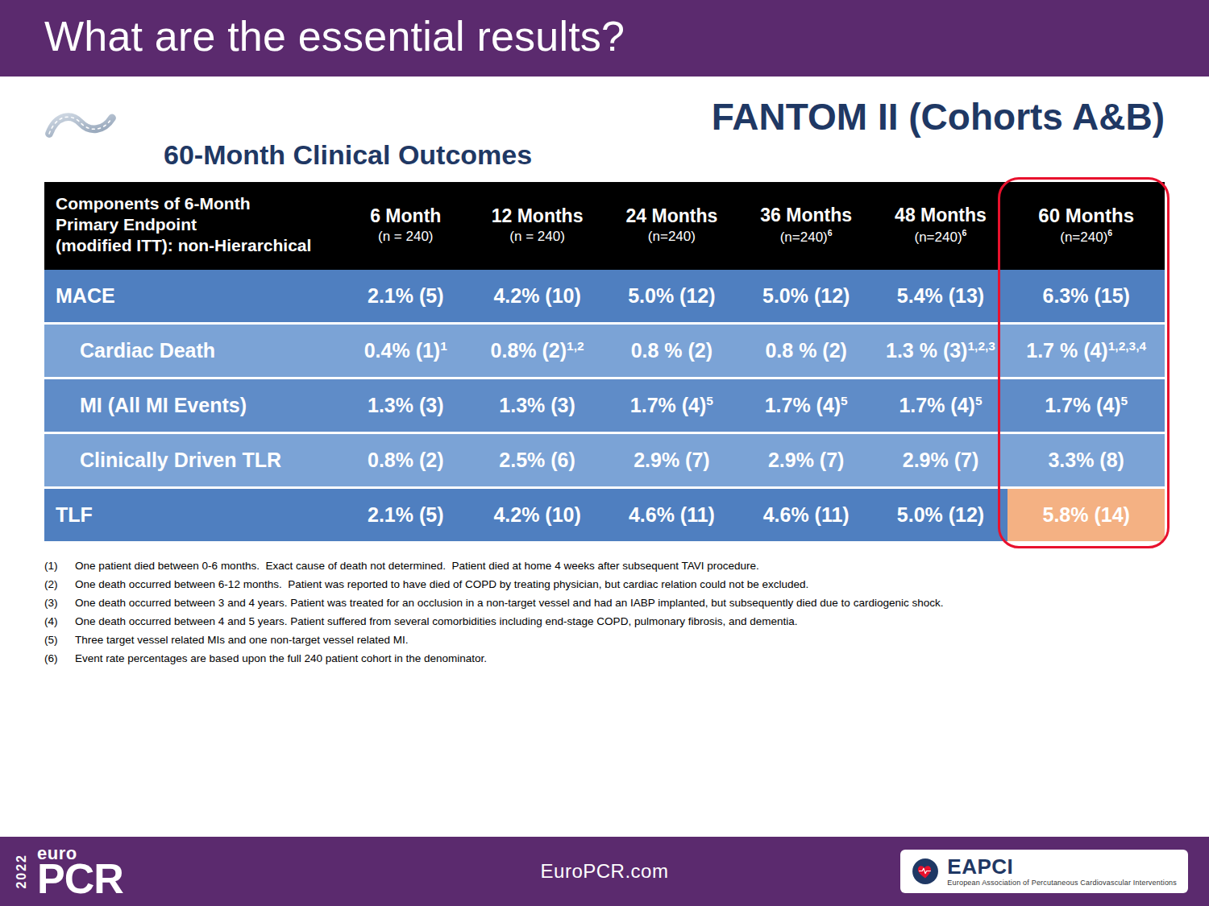What are the essential results?
FANTOM II (Cohorts A&B)
60-Month Clinical Outcomes
| Components of 6-Month Primary Endpoint (modified ITT): non-Hierarchical | 6 Month (n = 240) | 12 Months (n = 240) | 24 Months (n=240) | 36 Months (n=240) 6 | 48 Months (n=240) 6 | 60 Months (n=240) 6 |
| --- | --- | --- | --- | --- | --- | --- |
| MACE | 2.1% (5) | 4.2% (10) | 5.0% (12) | 5.0% (12) | 5.4% (13) | 6.3% (15) |
| Cardiac Death | 0.4% (1) 1 | 0.8% (2) 1,2 | 0.8 % (2) | 0.8 % (2) | 1.3 % (3) 1,2,3 | 1.7 % (4) 1,2,3,4 |
| MI (All MI Events) | 1.3% (3) | 1.3% (3) | 1.7% (4) 5 | 1.7% (4) 5 | 1.7% (4) 5 | 1.7% (4) 5 |
| Clinically Driven TLR | 0.8% (2) | 2.5% (6) | 2.9% (7) | 2.9% (7) | 2.9% (7) | 3.3% (8) |
| TLF | 2.1% (5) | 4.2% (10) | 4.6% (11) | 4.6% (11) | 5.0% (12) | 5.8% (14) |
(1) One patient died between 0-6 months. Exact cause of death not determined. Patient died at home 4 weeks after subsequent TAVI procedure.
(2) One death occurred between 6-12 months. Patient was reported to have died of COPD by treating physician, but cardiac relation could not be excluded.
(3) One death occurred between 3 and 4 years. Patient was treated for an occlusion in a non-target vessel and had an IABP implanted, but subsequently died due to cardiogenic shock.
(4) One death occurred between 4 and 5 years. Patient suffered from several comorbidities including end-stage COPD, pulmonary fibrosis, and dementia.
(5) Three target vessel related MIs and one non-target vessel related MI.
(6) Event rate percentages are based upon the full 240 patient cohort in the denominator.
2022
euro PCR
EuroPCR.com
EAPCI European Association of Percutaneous Cardiovascular Interventions